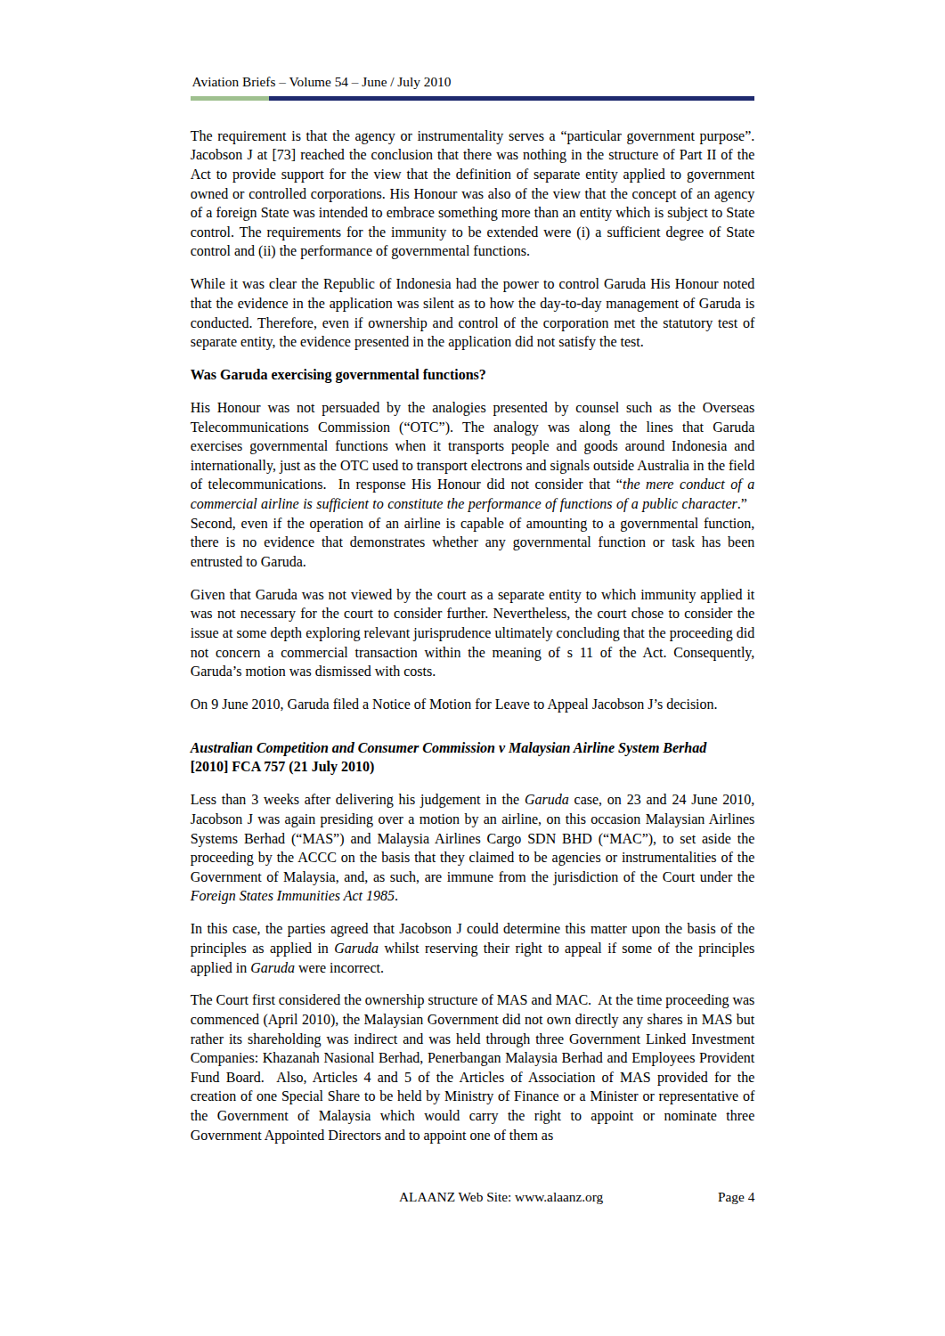Aviation Briefs – Volume 54 – June / July 2010
The requirement is that the agency or instrumentality serves a “particular government purpose”. Jacobson J at [73] reached the conclusion that there was nothing in the structure of Part II of the Act to provide support for the view that the definition of separate entity applied to government owned or controlled corporations. His Honour was also of the view that the concept of an agency of a foreign State was intended to embrace something more than an entity which is subject to State control. The requirements for the immunity to be extended were (i) a sufficient degree of State control and (ii) the performance of governmental functions.
While it was clear the Republic of Indonesia had the power to control Garuda His Honour noted that the evidence in the application was silent as to how the day-to-day management of Garuda is conducted. Therefore, even if ownership and control of the corporation met the statutory test of separate entity, the evidence presented in the application did not satisfy the test.
Was Garuda exercising governmental functions?
His Honour was not persuaded by the analogies presented by counsel such as the Overseas Telecommunications Commission (“OTC”). The analogy was along the lines that Garuda exercises governmental functions when it transports people and goods around Indonesia and internationally, just as the OTC used to transport electrons and signals outside Australia in the field of telecommunications. In response His Honour did not consider that “the mere conduct of a commercial airline is sufficient to constitute the performance of functions of a public character.” Second, even if the operation of an airline is capable of amounting to a governmental function, there is no evidence that demonstrates whether any governmental function or task has been entrusted to Garuda.
Given that Garuda was not viewed by the court as a separate entity to which immunity applied it was not necessary for the court to consider further. Nevertheless, the court chose to consider the issue at some depth exploring relevant jurisprudence ultimately concluding that the proceeding did not concern a commercial transaction within the meaning of s 11 of the Act. Consequently, Garuda’s motion was dismissed with costs.
On 9 June 2010, Garuda filed a Notice of Motion for Leave to Appeal Jacobson J’s decision.
Australian Competition and Consumer Commission v Malaysian Airline System Berhad
[2010] FCA 757 (21 July 2010)
Less than 3 weeks after delivering his judgement in the Garuda case, on 23 and 24 June 2010, Jacobson J was again presiding over a motion by an airline, on this occasion Malaysian Airlines Systems Berhad (“MAS”) and Malaysia Airlines Cargo SDN BHD (“MAC”), to set aside the proceeding by the ACCC on the basis that they claimed to be agencies or instrumentalities of the Government of Malaysia, and, as such, are immune from the jurisdiction of the Court under the Foreign States Immunities Act 1985.
In this case, the parties agreed that Jacobson J could determine this matter upon the basis of the principles as applied in Garuda whilst reserving their right to appeal if some of the principles applied in Garuda were incorrect.
The Court first considered the ownership structure of MAS and MAC. At the time proceeding was commenced (April 2010), the Malaysian Government did not own directly any shares in MAS but rather its shareholding was indirect and was held through three Government Linked Investment Companies: Khazanah Nasional Berhad, Penerbangan Malaysia Berhad and Employees Provident Fund Board. Also, Articles 4 and 5 of the Articles of Association of MAS provided for the creation of one Special Share to be held by Ministry of Finance or a Minister or representative of the Government of Malaysia which would carry the right to appoint or nominate three Government Appointed Directors and to appoint one of them as
ALAANZ Web Site: www.alaanz.org
Page 4